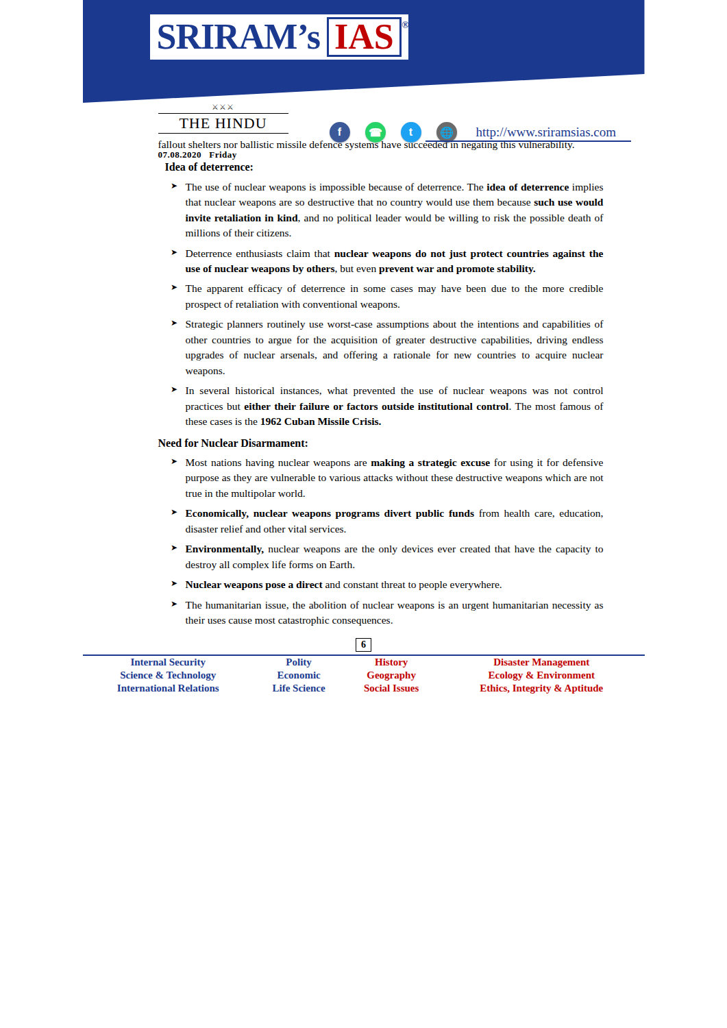SRIRAM’s IAS®
⚔⚔⚔
THE HINDU
f ☎ t 🌐 http://www.sriramsias.com
07.08.2020 Friday
fallout shelters nor ballistic missile defence systems have succeeded in negating this vulnerability.
Idea of deterrence:
The use of nuclear weapons is impossible because of deterrence. The idea of deterrence implies that nuclear weapons are so destructive that no country would use them because such use would invite retaliation in kind, and no political leader would be willing to risk the possible death of millions of their citizens.
Deterrence enthusiasts claim that nuclear weapons do not just protect countries against the use of nuclear weapons by others, but even prevent war and promote stability.
The apparent efficacy of deterrence in some cases may have been due to the more credible prospect of retaliation with conventional weapons.
Strategic planners routinely use worst-case assumptions about the intentions and capabilities of other countries to argue for the acquisition of greater destructive capabilities, driving endless upgrades of nuclear arsenals, and offering a rationale for new countries to acquire nuclear weapons.
In several historical instances, what prevented the use of nuclear weapons was not control practices but either their failure or factors outside institutional control. The most famous of these cases is the 1962 Cuban Missile Crisis.
Need for Nuclear Disarmament:
Most nations having nuclear weapons are making a strategic excuse for using it for defensive purpose as they are vulnerable to various attacks without these destructive weapons which are not true in the multipolar world.
Economically, nuclear weapons programs divert public funds from health care, education, disaster relief and other vital services.
Environmentally, nuclear weapons are the only devices ever created that have the capacity to destroy all complex life forms on Earth.
Nuclear weapons pose a direct and constant threat to people everywhere.
The humanitarian issue, the abolition of nuclear weapons is an urgent humanitarian necessity as their uses cause most catastrophic consequences.
6
| Internal Security | Polity | History | Disaster Management |
| Science & Technology | Economic | Geography | Ecology & Environment |
| International Relations | Life Science | Social Issues | Ethics, Integrity & Aptitude |